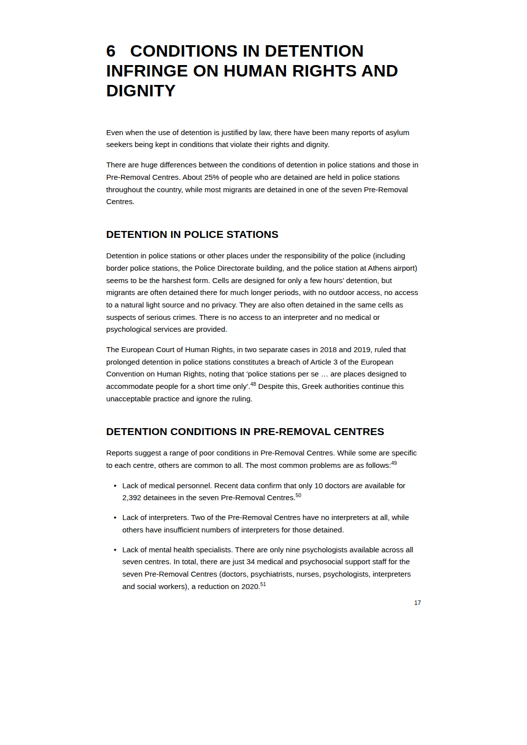6 Conditions in detention infringe on human rights and dignity
Even when the use of detention is justified by law, there have been many reports of asylum seekers being kept in conditions that violate their rights and dignity.
There are huge differences between the conditions of detention in police stations and those in Pre-Removal Centres. About 25% of people who are detained are held in police stations throughout the country, while most migrants are detained in one of the seven Pre-Removal Centres.
Detention in police stations
Detention in police stations or other places under the responsibility of the police (including border police stations, the Police Directorate building, and the police station at Athens airport) seems to be the harshest form. Cells are designed for only a few hours’ detention, but migrants are often detained there for much longer periods, with no outdoor access, no access to a natural light source and no privacy. They are also often detained in the same cells as suspects of serious crimes. There is no access to an interpreter and no medical or psychological services are provided.
The European Court of Human Rights, in two separate cases in 2018 and 2019, ruled that prolonged detention in police stations constitutes a breach of Article 3 of the European Convention on Human Rights, noting that ‘police stations per se … are places designed to accommodate people for a short time only’.48 Despite this, Greek authorities continue this unacceptable practice and ignore the ruling.
Detention conditions in Pre-Removal Centres
Reports suggest a range of poor conditions in Pre-Removal Centres. While some are specific to each centre, others are common to all. The most common problems are as follows:49
Lack of medical personnel. Recent data confirm that only 10 doctors are available for 2,392 detainees in the seven Pre-Removal Centres.50
Lack of interpreters. Two of the Pre-Removal Centres have no interpreters at all, while others have insufficient numbers of interpreters for those detained.
Lack of mental health specialists. There are only nine psychologists available across all seven centres. In total, there are just 34 medical and psychosocial support staff for the seven Pre-Removal Centres (doctors, psychiatrists, nurses, psychologists, interpreters and social workers), a reduction on 2020.51
17